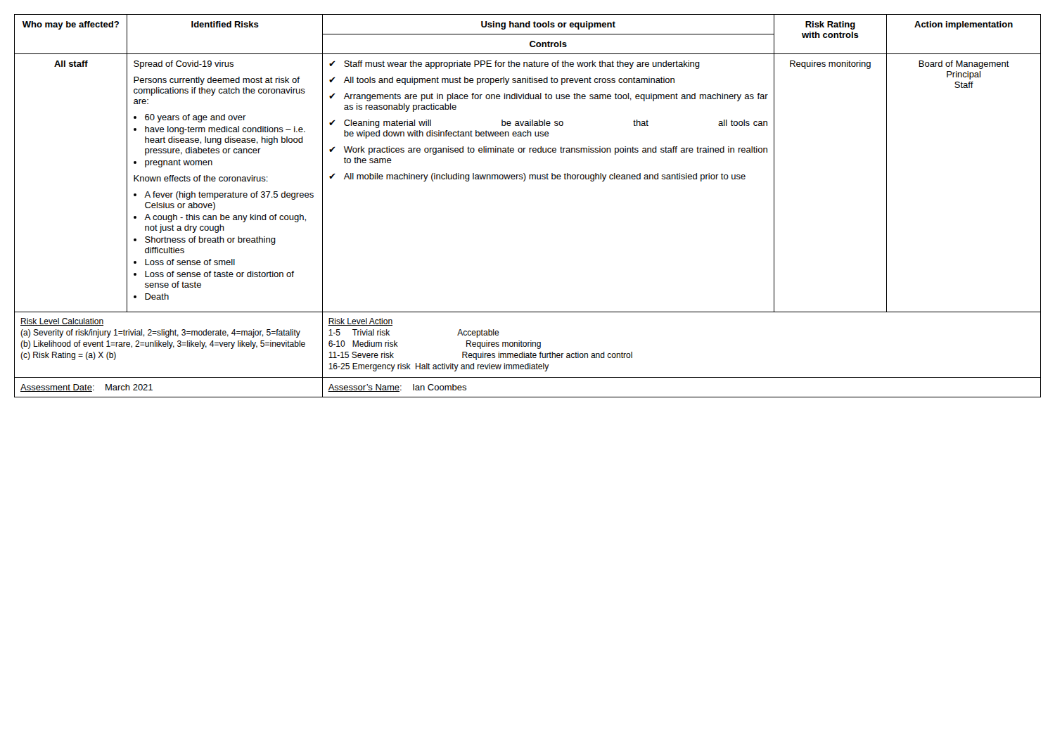| Who may be affected? | Identified Risks | Using hand tools or equipment | Risk Rating with controls | Action implementation |
| --- | --- | --- | --- | --- |
| Controls |
| All staff | Spread of Covid-19 virus Persons currently deemed most at risk of complications if they catch the coronavirus are: 60 years of age and over have long-term medical conditions – i.e. heart disease, lung disease, high blood pressure, diabetes or cancer pregnant women Known effects of the coronavirus: A fever (high temperature of 37.5 degrees Celsius or above) A cough - this can be any kind of cough, not just a dry cough Shortness of breath or breathing difficulties Loss of sense of smell Loss of sense of taste or distortion of sense of taste Death | Staff must wear the appropriate PPE for the nature of the work that they are undertaking All tools and equipment must be properly sanitised to prevent cross contamination Arrangements are put in place for one individual to use the same tool, equipment and machinery as far as is reasonably practicable Cleaning material will be available so that all tools can be wiped down with disinfectant between each use Work practices are organised to eliminate or reduce transmission points and staff are trained in realtion to the same All mobile machinery (including lawnmowers) must be thoroughly cleaned and santisied prior to use | Requires monitoring | Board of Management Principal Staff |
| Risk Level Calculation (a) Severity of risk/injury 1=trivial, 2=slight, 3=moderate, 4=major, 5=fatality (b) Likelihood of event 1=rare, 2=unlikely, 3=likely, 4=very likely, 5=inevitable (c) Risk Rating = (a) X (b) | Risk Level Action 1-5 Trivial risk Acceptable 6-10 Medium risk Requires monitoring 11-15 Severe risk Requires immediate further action and control 16-25 Emergency risk Halt activity and review immediately |
| Assessment Date : March 2021 | Assessor’s Name : Ian Coombes |